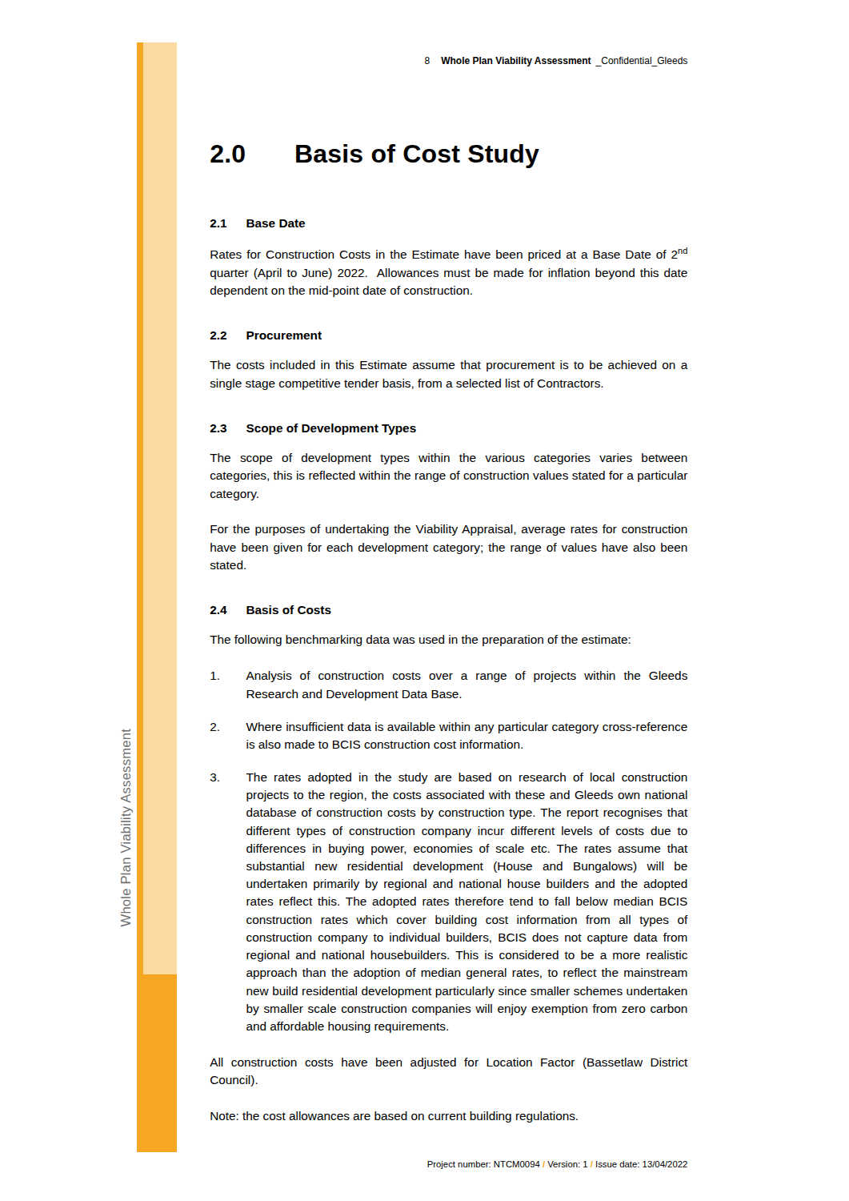Whole Plan Viability Assessment
8 Whole Plan Viability Assessment_Confidential_Gleeds
2.0 Basis of Cost Study
2.1 Base Date
Rates for Construction Costs in the Estimate have been priced at a Base Date of 2nd quarter (April to June) 2022. Allowances must be made for inflation beyond this date dependent on the mid-point date of construction.
2.2 Procurement
The costs included in this Estimate assume that procurement is to be achieved on a single stage competitive tender basis, from a selected list of Contractors.
2.3 Scope of Development Types
The scope of development types within the various categories varies between categories, this is reflected within the range of construction values stated for a particular category.
For the purposes of undertaking the Viability Appraisal, average rates for construction have been given for each development category; the range of values have also been stated.
2.4 Basis of Costs
The following benchmarking data was used in the preparation of the estimate:
1. Analysis of construction costs over a range of projects within the Gleeds Research and Development Data Base.
2. Where insufficient data is available within any particular category cross-reference is also made to BCIS construction cost information.
3. The rates adopted in the study are based on research of local construction projects to the region, the costs associated with these and Gleeds own national database of construction costs by construction type. The report recognises that different types of construction company incur different levels of costs due to differences in buying power, economies of scale etc. The rates assume that substantial new residential development (House and Bungalows) will be undertaken primarily by regional and national house builders and the adopted rates reflect this. The adopted rates therefore tend to fall below median BCIS construction rates which cover building cost information from all types of construction company to individual builders, BCIS does not capture data from regional and national housebuilders. This is considered to be a more realistic approach than the adoption of median general rates, to reflect the mainstream new build residential development particularly since smaller schemes undertaken by smaller scale construction companies will enjoy exemption from zero carbon and affordable housing requirements.
All construction costs have been adjusted for Location Factor (Bassetlaw District Council).
Note: the cost allowances are based on current building regulations.
Project number: NTCM0094 / Version: 1 / Issue date: 13/04/2022